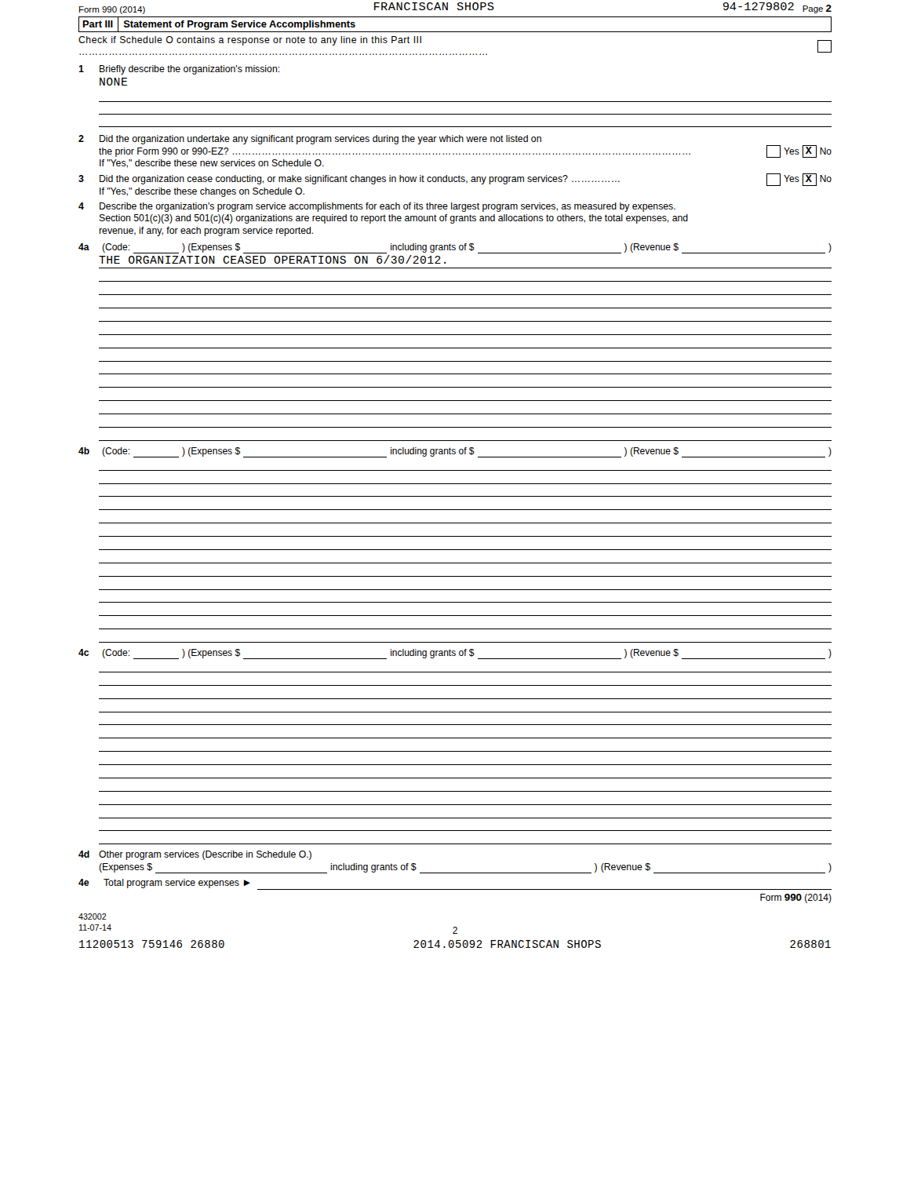Form 990 (2014)
FRANCISCAN SHOPS
94-1279802
Page 2
Part III
Statement of Program Service Accomplishments
Check if Schedule O contains a response or note to any line in this Part III ……………………………………………………………………………………………………………
1
Briefly describe the organization's mission:
NONE
2
Did the organization undertake any significant program services during the year which were not listed on
the prior Form 990 or 990-EZ? ………………………………………………………………………………………………………………………… Yes No
If "Yes," describe these new services on Schedule O.
3
Did the organization cease conducting, or make significant changes in how it conducts, any program services? …………… Yes No
If "Yes," describe these changes on Schedule O.
4
Describe the organization's program service accomplishments for each of its three largest program services, as measured by expenses.
Section 501(c)(3) and 501(c)(4) organizations are required to report the amount of grants and allocations to others, the total expenses, and
revenue, if any, for each program service reported.
4a
(Code:
) (Expenses $
including grants of $
) (Revenue $
)
THE ORGANIZATION CEASED OPERATIONS ON 6/30/2012.
4b
(Code:
) (Expenses $
including grants of $
) (Revenue $
)
4c
(Code:
) (Expenses $
including grants of $
) (Revenue $
)
4d
Other program services (Describe in Schedule O.)
(Expenses $ including grants of $ ) (Revenue $ )
4e
Total program service expenses ►
Form 990 (2014)
432002
11-07-14
2
11200513 759146 26880
2014.05092 FRANCISCAN SHOPS
268801